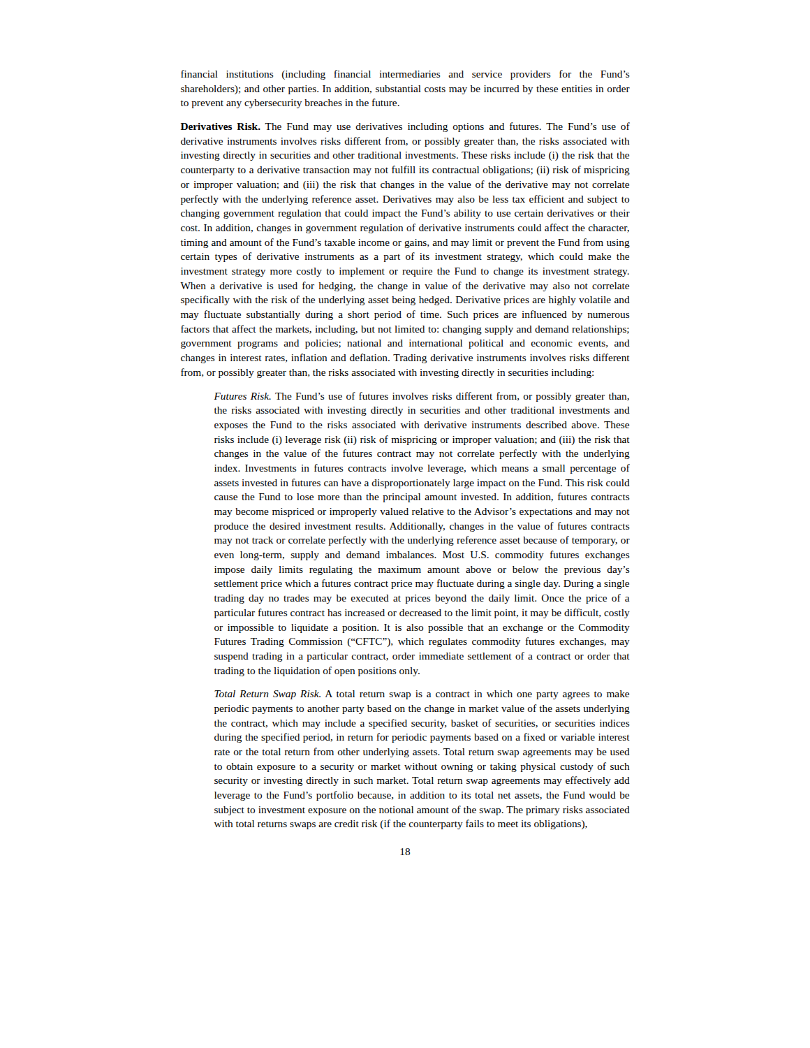financial institutions (including financial intermediaries and service providers for the Fund’s shareholders); and other parties. In addition, substantial costs may be incurred by these entities in order to prevent any cybersecurity breaches in the future.
Derivatives Risk. The Fund may use derivatives including options and futures. The Fund’s use of derivative instruments involves risks different from, or possibly greater than, the risks associated with investing directly in securities and other traditional investments. These risks include (i) the risk that the counterparty to a derivative transaction may not fulfill its contractual obligations; (ii) risk of mispricing or improper valuation; and (iii) the risk that changes in the value of the derivative may not correlate perfectly with the underlying reference asset. Derivatives may also be less tax efficient and subject to changing government regulation that could impact the Fund’s ability to use certain derivatives or their cost. In addition, changes in government regulation of derivative instruments could affect the character, timing and amount of the Fund’s taxable income or gains, and may limit or prevent the Fund from using certain types of derivative instruments as a part of its investment strategy, which could make the investment strategy more costly to implement or require the Fund to change its investment strategy. When a derivative is used for hedging, the change in value of the derivative may also not correlate specifically with the risk of the underlying asset being hedged. Derivative prices are highly volatile and may fluctuate substantially during a short period of time. Such prices are influenced by numerous factors that affect the markets, including, but not limited to: changing supply and demand relationships; government programs and policies; national and international political and economic events, and changes in interest rates, inflation and deflation. Trading derivative instruments involves risks different from, or possibly greater than, the risks associated with investing directly in securities including:
Futures Risk. The Fund’s use of futures involves risks different from, or possibly greater than, the risks associated with investing directly in securities and other traditional investments and exposes the Fund to the risks associated with derivative instruments described above. These risks include (i) leverage risk (ii) risk of mispricing or improper valuation; and (iii) the risk that changes in the value of the futures contract may not correlate perfectly with the underlying index. Investments in futures contracts involve leverage, which means a small percentage of assets invested in futures can have a disproportionately large impact on the Fund. This risk could cause the Fund to lose more than the principal amount invested. In addition, futures contracts may become mispriced or improperly valued relative to the Advisor’s expectations and may not produce the desired investment results. Additionally, changes in the value of futures contracts may not track or correlate perfectly with the underlying reference asset because of temporary, or even long-term, supply and demand imbalances. Most U.S. commodity futures exchanges impose daily limits regulating the maximum amount above or below the previous day’s settlement price which a futures contract price may fluctuate during a single day. During a single trading day no trades may be executed at prices beyond the daily limit. Once the price of a particular futures contract has increased or decreased to the limit point, it may be difficult, costly or impossible to liquidate a position. It is also possible that an exchange or the Commodity Futures Trading Commission (“CFTC”), which regulates commodity futures exchanges, may suspend trading in a particular contract, order immediate settlement of a contract or order that trading to the liquidation of open positions only.
Total Return Swap Risk. A total return swap is a contract in which one party agrees to make periodic payments to another party based on the change in market value of the assets underlying the contract, which may include a specified security, basket of securities, or securities indices during the specified period, in return for periodic payments based on a fixed or variable interest rate or the total return from other underlying assets. Total return swap agreements may be used to obtain exposure to a security or market without owning or taking physical custody of such security or investing directly in such market. Total return swap agreements may effectively add leverage to the Fund’s portfolio because, in addition to its total net assets, the Fund would be subject to investment exposure on the notional amount of the swap. The primary risks associated with total returns swaps are credit risk (if the counterparty fails to meet its obligations),
18